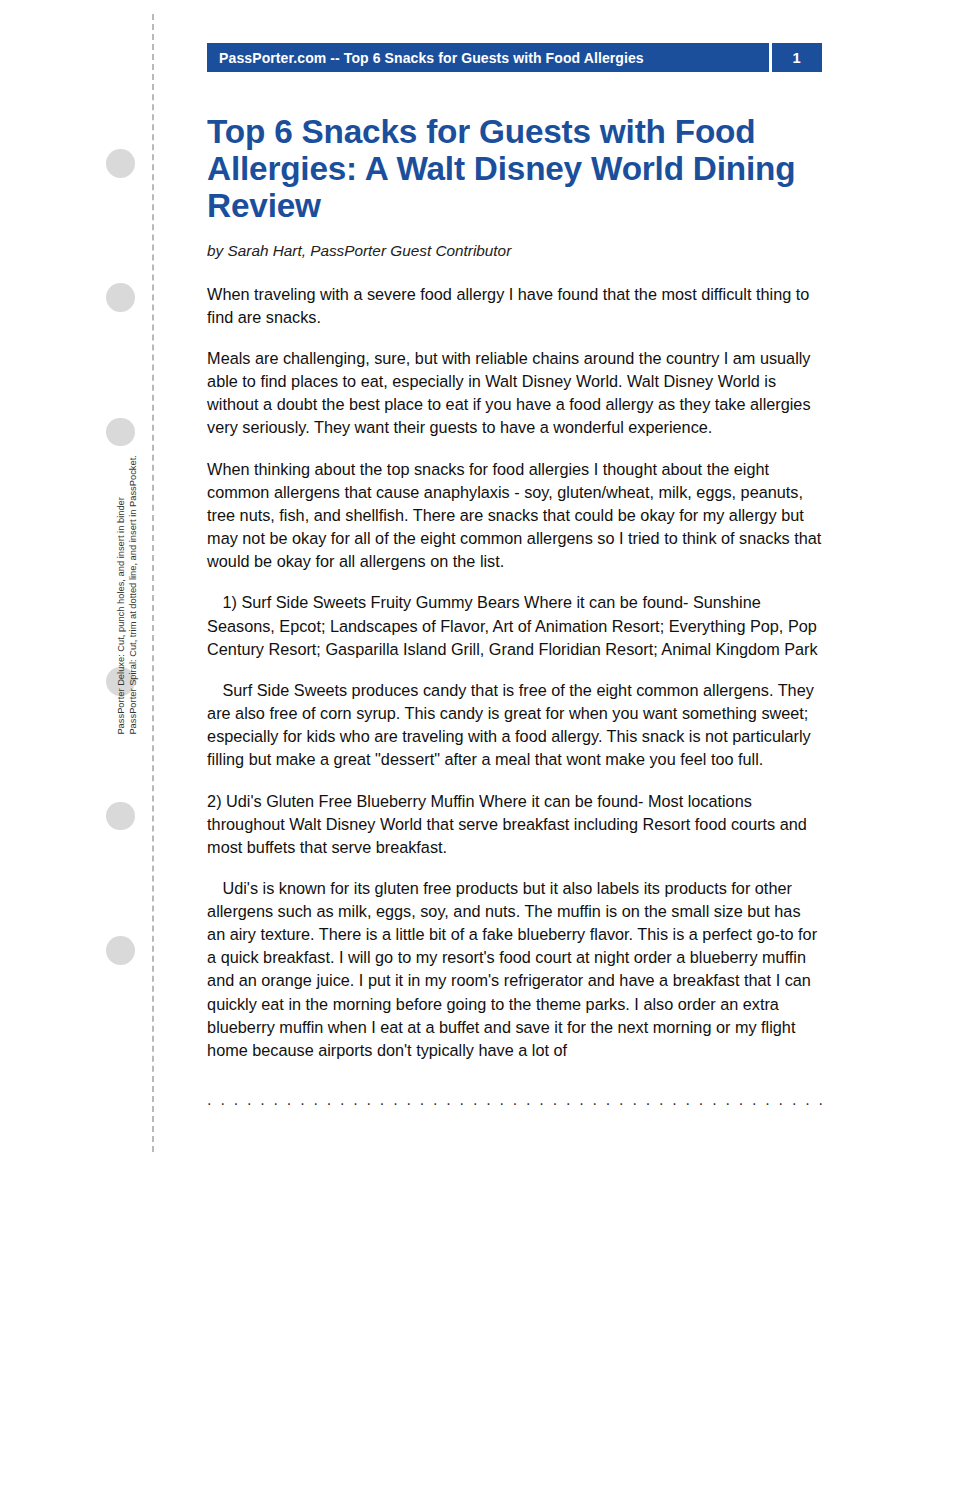PassPorter Deluxe: Cut, punch holes, and insert in binder
PassPorter Spiral: Cut, trim at dotted line, and insert in PassPocket.
PassPorter.com -- Top 6 Snacks for Guests with Food Allergies
1
Top 6 Snacks for Guests with Food Allergies: A Walt Disney World Dining Review
by Sarah Hart, PassPorter Guest Contributor
When traveling with a severe food allergy I have found that the most difficult thing to find are snacks.
Meals are challenging, sure, but with reliable chains around the country I am usually able to find places to eat, especially in Walt Disney World. Walt Disney World is without a doubt the best place to eat if you have a food allergy as they take allergies very seriously. They want their guests to have a wonderful experience.
When thinking about the top snacks for food allergies I thought about the eight common allergens that cause anaphylaxis - soy, gluten/wheat, milk, eggs, peanuts, tree nuts, fish, and shellfish. There are snacks that could be okay for my allergy but may not be okay for all of the eight common allergens so I tried to think of snacks that would be okay for all allergens on the list.
1) Surf Side Sweets Fruity Gummy Bears Where it can be found- Sunshine Seasons, Epcot; Landscapes of Flavor, Art of Animation Resort; Everything Pop, Pop Century Resort; Gasparilla Island Grill, Grand Floridian Resort; Animal Kingdom Park
Surf Side Sweets produces candy that is free of the eight common allergens. They are also free of corn syrup. This candy is great for when you want something sweet; especially for kids who are traveling with a food allergy. This snack is not particularly filling but make a great "dessert" after a meal that wont make you feel too full.
2) Udi's Gluten Free Blueberry Muffin Where it can be found- Most locations throughout Walt Disney World that serve breakfast including Resort food courts and most buffets that serve breakfast.
Udi's is known for its gluten free products but it also labels its products for other allergens such as milk, eggs, soy, and nuts. The muffin is on the small size but has an airy texture. There is a little bit of a fake blueberry flavor. This is a perfect go-to for a quick breakfast. I will go to my resort's food court at night order a blueberry muffin and an orange juice. I put it in my room's refrigerator and have a breakfast that I can quickly eat in the morning before going to the theme parks. I also order an extra blueberry muffin when I eat at a buffet and save it for the next morning or my flight home because airports don't typically have a lot of
. . . . . . . . . . . . . . . . . . . . . . . . . . . . . . . . . . . . . . . . . . . . . . . . . . . . . . . . . . . . . . . .